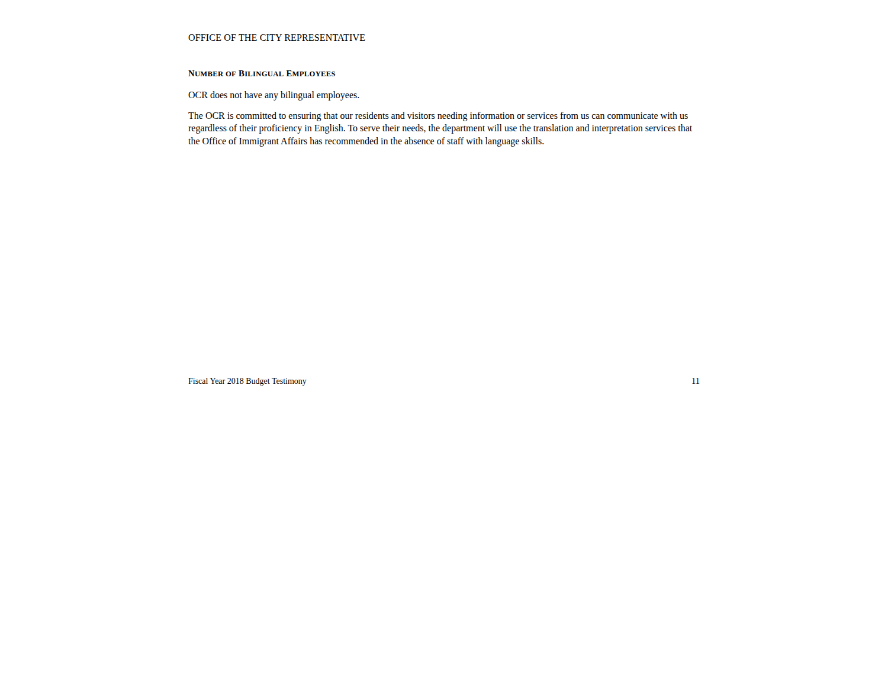OFFICE OF THE CITY REPRESENTATIVE
NUMBER OF BILINGUAL EMPLOYEES
OCR does not have any bilingual employees.
The OCR is committed to ensuring that our residents and visitors needing information or services from us can communicate with us regardless of their proficiency in English. To serve their needs, the department will use the translation and interpretation services that the Office of Immigrant Affairs has recommended in the absence of staff with language skills.
Fiscal Year 2018 Budget Testimony 11